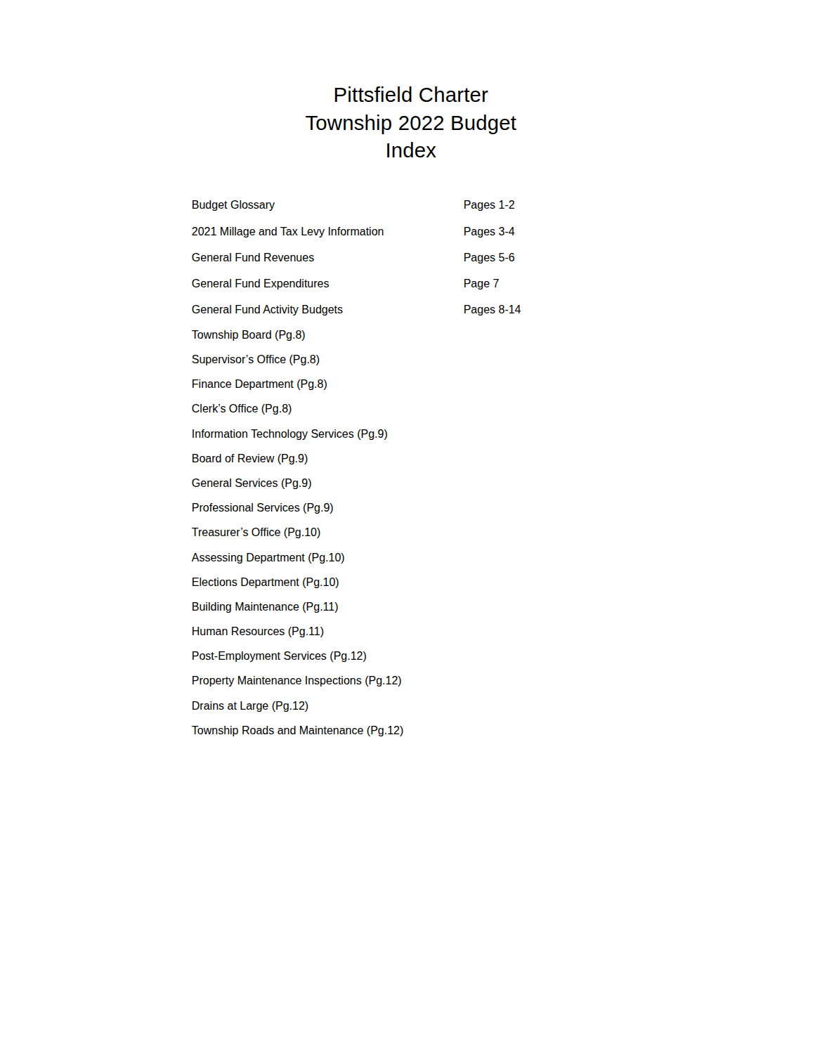Pittsfield Charter
Township 2022 Budget
Index
| Budget Glossary | Pages 1-2 |
| 2021 Millage and Tax Levy Information | Pages 3-4 |
| General Fund Revenues | Pages 5-6 |
| General Fund Expenditures | Page 7 |
| General Fund Activity Budgets | Pages 8-14 |
| Township Board (Pg.8) | |
| Supervisor’s Office (Pg.8) | |
| Finance Department (Pg.8) | |
| Clerk’s Office (Pg.8) | |
| Information Technology Services (Pg.9) | |
| Board of Review (Pg.9) | |
| General Services (Pg.9) | |
| Professional Services (Pg.9) | |
| Treasurer’s Office (Pg.10) | |
| Assessing Department (Pg.10) | |
| Elections Department (Pg.10) | |
| Building Maintenance (Pg.11) | |
| Human Resources (Pg.11) | |
| Post-Employment Services (Pg.12) | |
| Property Maintenance Inspections (Pg.12) | |
| Drains at Large (Pg.12) | |
| Township Roads and Maintenance (Pg.12) | |